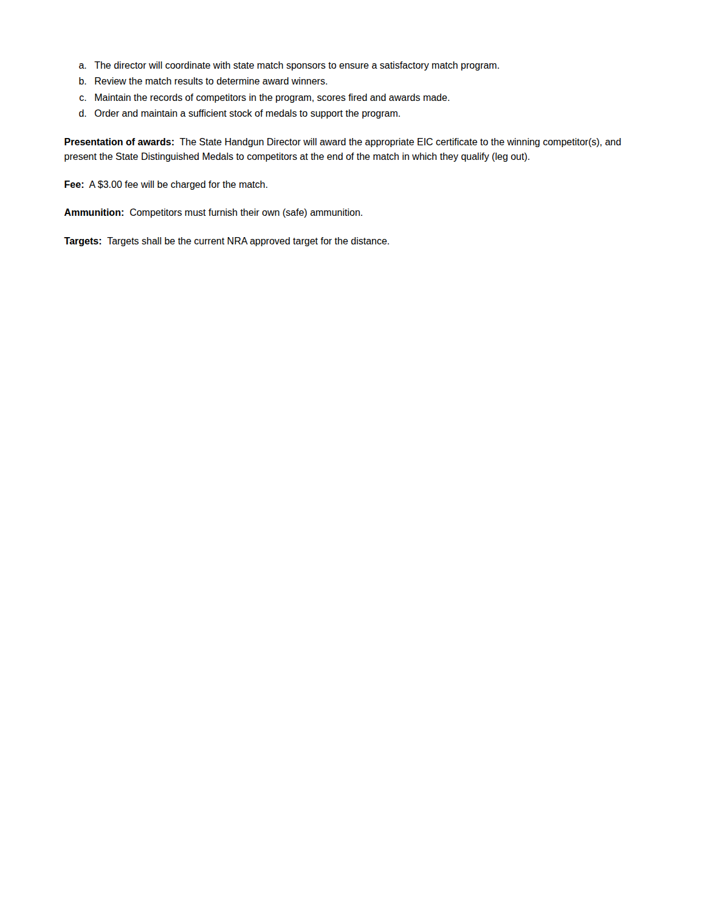The director will coordinate with state match sponsors to ensure a satisfactory match program.
Review the match results to determine award winners.
Maintain the records of competitors in the program, scores fired and awards made.
Order and maintain a sufficient stock of medals to support the program.
Presentation of awards: The State Handgun Director will award the appropriate EIC certificate to the winning competitor(s), and present the State Distinguished Medals to competitors at the end of the match in which they qualify (leg out).
Fee: A $3.00 fee will be charged for the match.
Ammunition: Competitors must furnish their own (safe) ammunition.
Targets: Targets shall be the current NRA approved target for the distance.